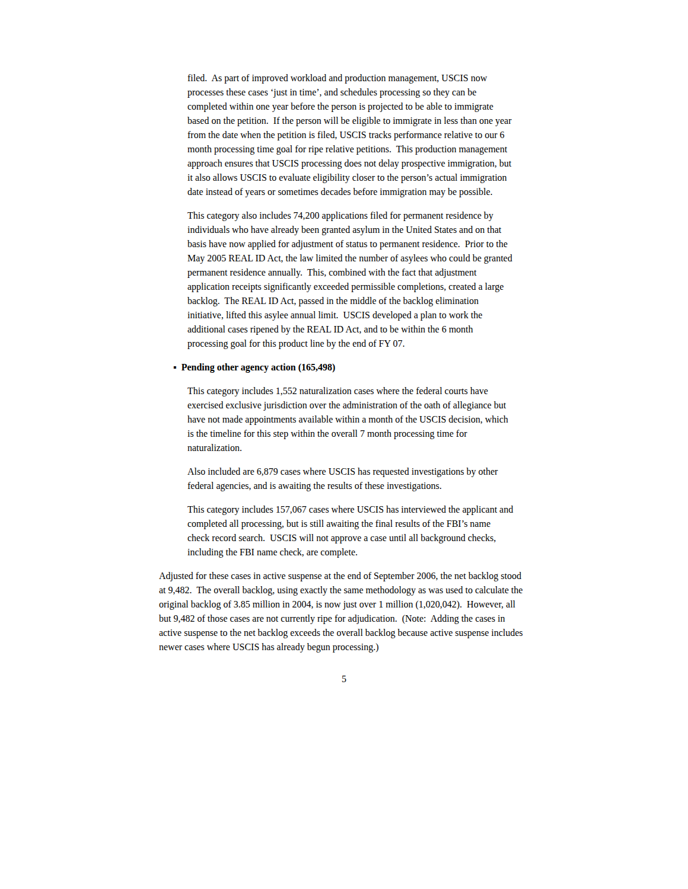filed. As part of improved workload and production management, USCIS now processes these cases ‘just in time’, and schedules processing so they can be completed within one year before the person is projected to be able to immigrate based on the petition. If the person will be eligible to immigrate in less than one year from the date when the petition is filed, USCIS tracks performance relative to our 6 month processing time goal for ripe relative petitions. This production management approach ensures that USCIS processing does not delay prospective immigration, but it also allows USCIS to evaluate eligibility closer to the person’s actual immigration date instead of years or sometimes decades before immigration may be possible.
This category also includes 74,200 applications filed for permanent residence by individuals who have already been granted asylum in the United States and on that basis have now applied for adjustment of status to permanent residence. Prior to the May 2005 REAL ID Act, the law limited the number of asylees who could be granted permanent residence annually. This, combined with the fact that adjustment application receipts significantly exceeded permissible completions, created a large backlog. The REAL ID Act, passed in the middle of the backlog elimination initiative, lifted this asylee annual limit. USCIS developed a plan to work the additional cases ripened by the REAL ID Act, and to be within the 6 month processing goal for this product line by the end of FY 07.
▪Pending other agency action (165,498)
This category includes 1,552 naturalization cases where the federal courts have exercised exclusive jurisdiction over the administration of the oath of allegiance but have not made appointments available within a month of the USCIS decision, which is the timeline for this step within the overall 7 month processing time for naturalization.
Also included are 6,879 cases where USCIS has requested investigations by other federal agencies, and is awaiting the results of these investigations.
This category includes 157,067 cases where USCIS has interviewed the applicant and completed all processing, but is still awaiting the final results of the FBI’s name check record search. USCIS will not approve a case until all background checks, including the FBI name check, are complete.
Adjusted for these cases in active suspense at the end of September 2006, the net backlog stood at 9,482. The overall backlog, using exactly the same methodology as was used to calculate the original backlog of 3.85 million in 2004, is now just over 1 million (1,020,042). However, all but 9,482 of those cases are not currently ripe for adjudication. (Note: Adding the cases in active suspense to the net backlog exceeds the overall backlog because active suspense includes newer cases where USCIS has already begun processing.)
5